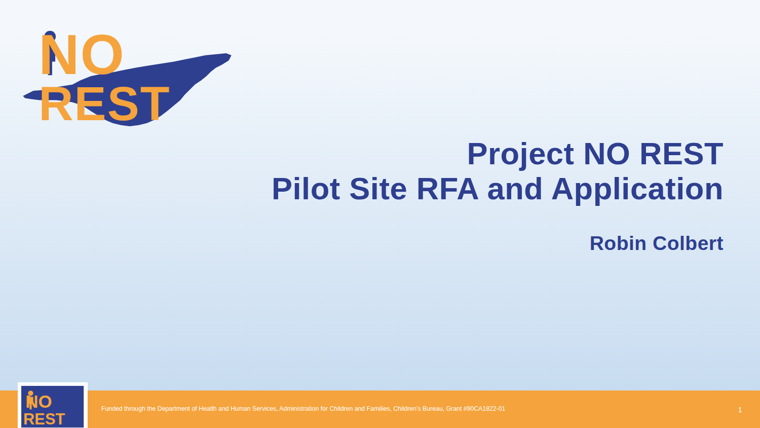NO REST
Project NO REST
Pilot Site RFA and Application
Robin Colbert
NO REST
Funded through the Department of Health and Human Services, Administration for Children and Families, Children’s Bureau, Grant #90CA1822-01
1